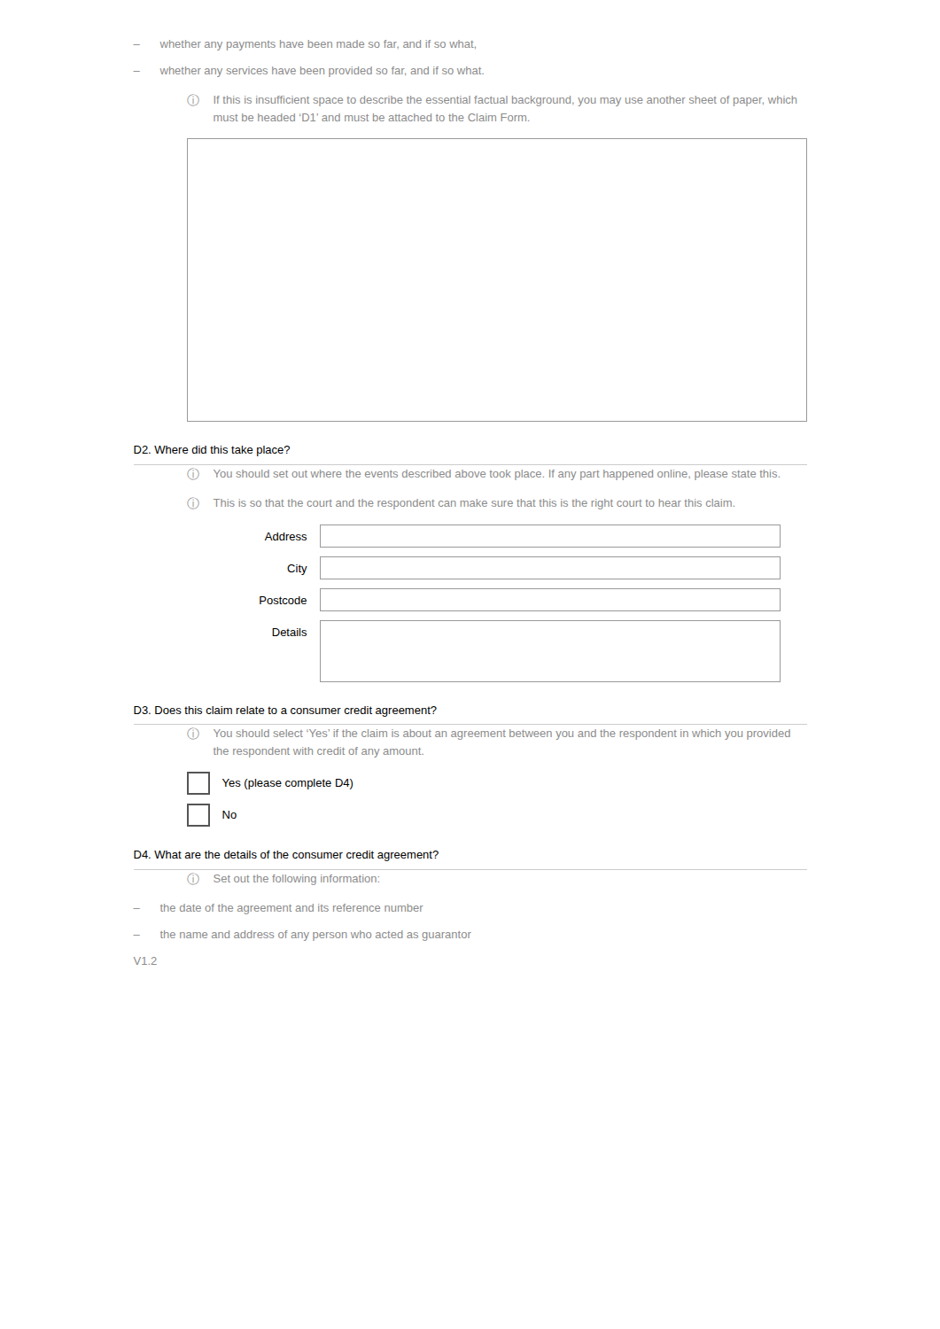whether any payments have been made so far, and if so what,
whether any services have been provided so far, and if so what.
If this is insufficient space to describe the essential factual background, you may use another sheet of paper, which must be headed ‘D1’ and must be attached to the Claim Form.
D2. Where did this take place?
You should set out where the events described above took place. If any part happened online, please state this.
This is so that the court and the respondent can make sure that this is the right court to hear this claim.
Address
City
Postcode
Details
D3. Does this claim relate to a consumer credit agreement?
You should select ‘Yes’ if the claim is about an agreement between you and the respondent in which you provided the respondent with credit of any amount.
Yes (please complete D4)
No
D4. What are the details of the consumer credit agreement?
Set out the following information:
the date of the agreement and its reference number
the name and address of any person who acted as guarantor
V1.2